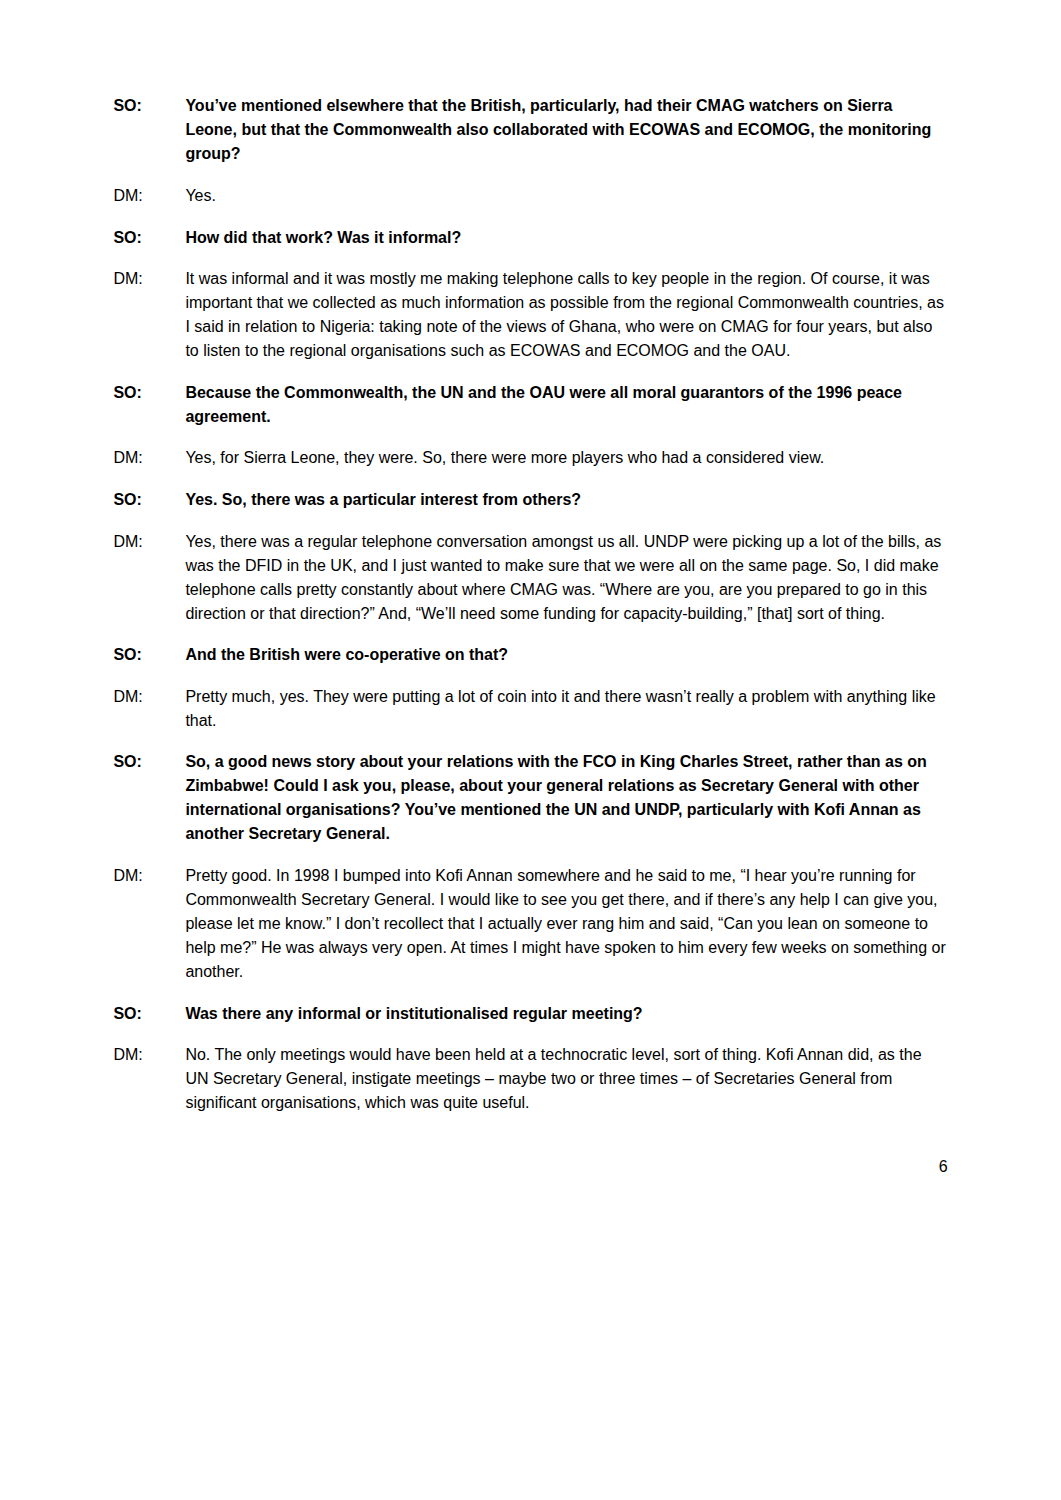SO:
You’ve mentioned elsewhere that the British, particularly, had their CMAG watchers on Sierra Leone, but that the Commonwealth also collaborated with ECOWAS and ECOMOG, the monitoring group?
DM:
Yes.
SO:
How did that work? Was it informal?
DM:
It was informal and it was mostly me making telephone calls to key people in the region. Of course, it was important that we collected as much information as possible from the regional Commonwealth countries, as I said in relation to Nigeria: taking note of the views of Ghana, who were on CMAG for four years, but also to listen to the regional organisations such as ECOWAS and ECOMOG and the OAU.
SO:
Because the Commonwealth, the UN and the OAU were all moral guarantors of the 1996 peace agreement.
DM:
Yes, for Sierra Leone, they were. So, there were more players who had a considered view.
SO:
Yes. So, there was a particular interest from others?
DM:
Yes, there was a regular telephone conversation amongst us all. UNDP were picking up a lot of the bills, as was the DFID in the UK, and I just wanted to make sure that we were all on the same page. So, I did make telephone calls pretty constantly about where CMAG was. “Where are you, are you prepared to go in this direction or that direction?” And, “We’ll need some funding for capacity-building,” [that] sort of thing.
SO:
And the British were co-operative on that?
DM:
Pretty much, yes. They were putting a lot of coin into it and there wasn’t really a problem with anything like that.
SO:
So, a good news story about your relations with the FCO in King Charles Street, rather than as on Zimbabwe! Could I ask you, please, about your general relations as Secretary General with other international organisations? You’ve mentioned the UN and UNDP, particularly with Kofi Annan as another Secretary General.
DM:
Pretty good. In 1998 I bumped into Kofi Annan somewhere and he said to me, “I hear you’re running for Commonwealth Secretary General. I would like to see you get there, and if there’s any help I can give you, please let me know.” I don’t recollect that I actually ever rang him and said, “Can you lean on someone to help me?” He was always very open. At times I might have spoken to him every few weeks on something or another.
SO:
Was there any informal or institutionalised regular meeting?
DM:
No. The only meetings would have been held at a technocratic level, sort of thing. Kofi Annan did, as the UN Secretary General, instigate meetings – maybe two or three times – of Secretaries General from significant organisations, which was quite useful.
6